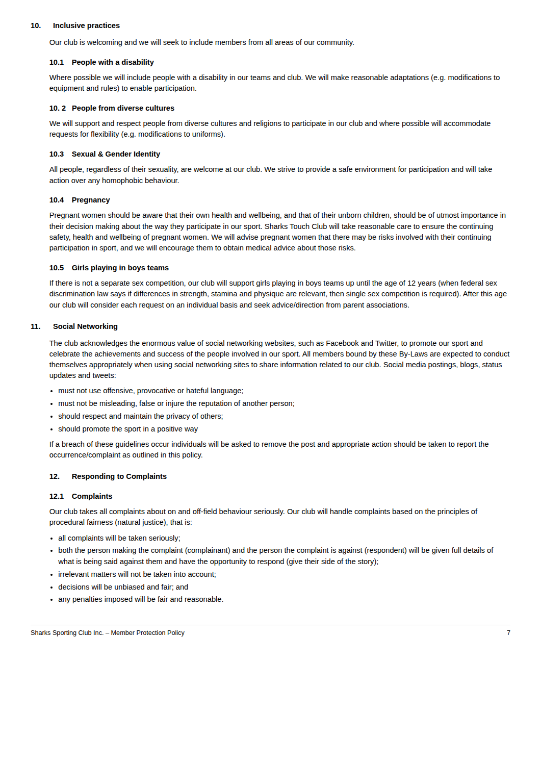10. Inclusive practices
Our club is welcoming and we will seek to include members from all areas of our community.
10.1 People with a disability
Where possible we will include people with a disability in our teams and club. We will make reasonable adaptations (e.g. modifications to equipment and rules) to enable participation.
10. 2 People from diverse cultures
We will support and respect people from diverse cultures and religions to participate in our club and where possible will accommodate requests for flexibility (e.g. modifications to uniforms).
10.3 Sexual & Gender Identity
All people, regardless of their sexuality, are welcome at our club. We strive to provide a safe environment for participation and will take action over any homophobic behaviour.
10.4 Pregnancy
Pregnant women should be aware that their own health and wellbeing, and that of their unborn children, should be of utmost importance in their decision making about the way they participate in our sport. Sharks Touch Club will take reasonable care to ensure the continuing safety, health and wellbeing of pregnant women. We will advise pregnant women that there may be risks involved with their continuing participation in sport, and we will encourage them to obtain medical advice about those risks.
10.5 Girls playing in boys teams
If there is not a separate sex competition, our club will support girls playing in boys teams up until the age of 12 years (when federal sex discrimination law says if differences in strength, stamina and physique are relevant, then single sex competition is required). After this age our club will consider each request on an individual basis and seek advice/direction from parent associations.
11. Social Networking
The club acknowledges the enormous value of social networking websites, such as Facebook and Twitter, to promote our sport and celebrate the achievements and success of the people involved in our sport. All members bound by these By-Laws are expected to conduct themselves appropriately when using social networking sites to share information related to our club. Social media postings, blogs, status updates and tweets:
must not use offensive, provocative or hateful language;
must not be misleading, false or injure the reputation of another person;
should respect and maintain the privacy of others;
should promote the sport in a positive way
If a breach of these guidelines occur individuals will be asked to remove the post and appropriate action should be taken to report the occurrence/complaint as outlined in this policy.
12. Responding to Complaints
12.1 Complaints
Our club takes all complaints about on and off-field behaviour seriously. Our club will handle complaints based on the principles of procedural fairness (natural justice), that is:
all complaints will be taken seriously;
both the person making the complaint (complainant) and the person the complaint is against (respondent) will be given full details of what is being said against them and have the opportunity to respond (give their side of the story);
irrelevant matters will not be taken into account;
decisions will be unbiased and fair; and
any penalties imposed will be fair and reasonable.
Sharks Sporting Club Inc. – Member Protection Policy 7